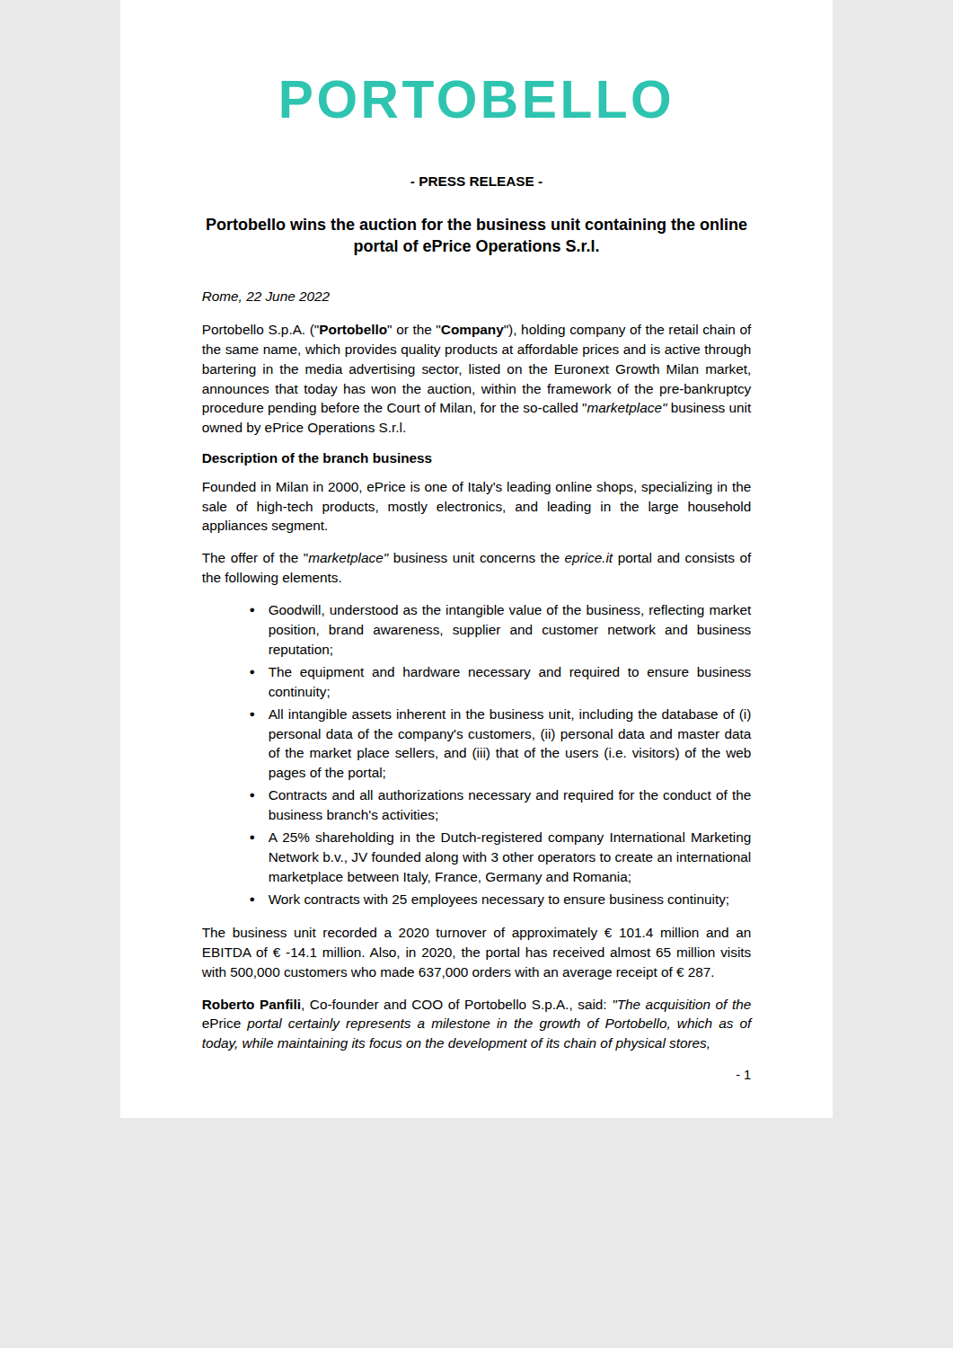PORTOBELLO
- PRESS RELEASE -
Portobello wins the auction for the business unit containing the online portal of ePrice Operations S.r.l.
Rome, 22 June 2022
Portobello S.p.A. ("Portobello" or the "Company"), holding company of the retail chain of the same name, which provides quality products at affordable prices and is active through bartering in the media advertising sector, listed on the Euronext Growth Milan market, announces that today has won the auction, within the framework of the pre-bankruptcy procedure pending before the Court of Milan, for the so-called "marketplace" business unit owned by ePrice Operations S.r.l.
Description of the branch business
Founded in Milan in 2000, ePrice is one of Italy's leading online shops, specializing in the sale of high-tech products, mostly electronics, and leading in the large household appliances segment.
The offer of the "marketplace" business unit concerns the eprice.it portal and consists of the following elements.
Goodwill, understood as the intangible value of the business, reflecting market position, brand awareness, supplier and customer network and business reputation;
The equipment and hardware necessary and required to ensure business continuity;
All intangible assets inherent in the business unit, including the database of (i) personal data of the company's customers, (ii) personal data and master data of the market place sellers, and (iii) that of the users (i.e. visitors) of the web pages of the portal;
Contracts and all authorizations necessary and required for the conduct of the business branch's activities;
A 25% shareholding in the Dutch-registered company International Marketing Network b.v., JV founded along with 3 other operators to create an international marketplace between Italy, France, Germany and Romania;
Work contracts with 25 employees necessary to ensure business continuity;
The business unit recorded a 2020 turnover of approximately € 101.4 million and an EBITDA of € -14.1 million. Also, in 2020, the portal has received almost 65 million visits with 500,000 customers who made 637,000 orders with an average receipt of € 287.
Roberto Panfili, Co-founder and COO of Portobello S.p.A., said: "The acquisition of the ePrice portal certainly represents a milestone in the growth of Portobello, which as of today, while maintaining its focus on the development of its chain of physical stores,
- 1